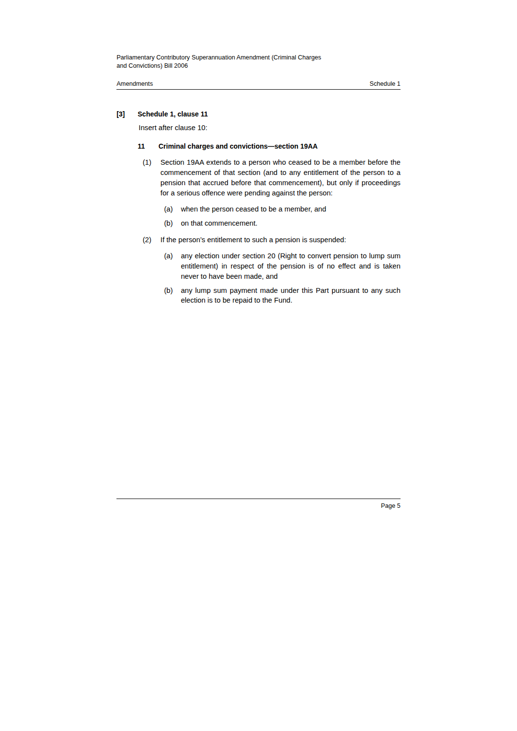Parliamentary Contributory Superannuation Amendment (Criminal Charges
and Convictions) Bill 2006
Amendments Schedule 1
[3] Schedule 1, clause 11
Insert after clause 10:
11 Criminal charges and convictions—section 19AA
(1) Section 19AA extends to a person who ceased to be a member before the commencement of that section (and to any entitlement of the person to a pension that accrued before that commencement), but only if proceedings for a serious offence were pending against the person:
(a) when the person ceased to be a member, and
(b) on that commencement.
(2) If the person’s entitlement to such a pension is suspended:
(a) any election under section 20 (Right to convert pension to lump sum entitlement) in respect of the pension is of no effect and is taken never to have been made, and
(b) any lump sum payment made under this Part pursuant to any such election is to be repaid to the Fund.
Page 5